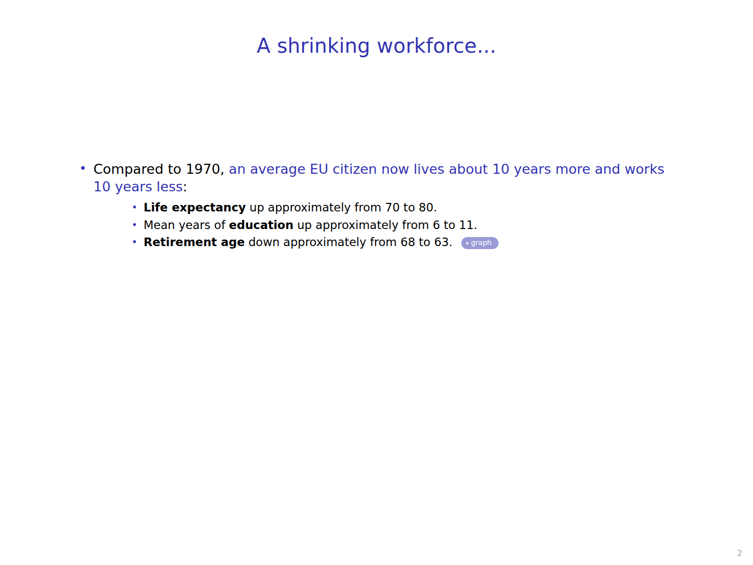A shrinking workforce...
Compared to 1970, an average EU citizen now lives about 10 years more and works 10 years less:
Life expectancy up approximately from 70 to 80.
Mean years of education up approximately from 6 to 11.
Retirement age down approximately from 68 to 63. ▸graph
2